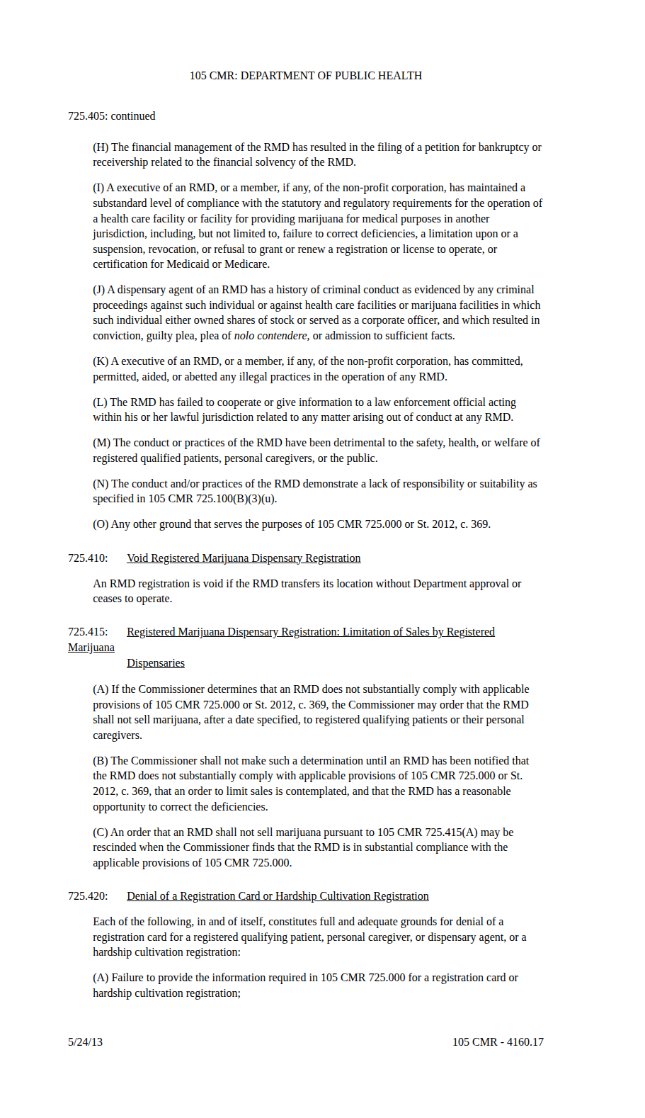105 CMR: DEPARTMENT OF PUBLIC HEALTH
725.405: continued
(H) The financial management of the RMD has resulted in the filing of a petition for bankruptcy or receivership related to the financial solvency of the RMD.
(I) A executive of an RMD, or a member, if any, of the non-profit corporation, has maintained a substandard level of compliance with the statutory and regulatory requirements for the operation of a health care facility or facility for providing marijuana for medical purposes in another jurisdiction, including, but not limited to, failure to correct deficiencies, a limitation upon or a suspension, revocation, or refusal to grant or renew a registration or license to operate, or certification for Medicaid or Medicare.
(J) A dispensary agent of an RMD has a history of criminal conduct as evidenced by any criminal proceedings against such individual or against health care facilities or marijuana facilities in which such individual either owned shares of stock or served as a corporate officer, and which resulted in conviction, guilty plea, plea of nolo contendere, or admission to sufficient facts.
(K) A executive of an RMD, or a member, if any, of the non-profit corporation, has committed, permitted, aided, or abetted any illegal practices in the operation of any RMD.
(L) The RMD has failed to cooperate or give information to a law enforcement official acting within his or her lawful jurisdiction related to any matter arising out of conduct at any RMD.
(M) The conduct or practices of the RMD have been detrimental to the safety, health, or welfare of registered qualified patients, personal caregivers, or the public.
(N) The conduct and/or practices of the RMD demonstrate a lack of responsibility or suitability as specified in 105 CMR 725.100(B)(3)(u).
(O) Any other ground that serves the purposes of 105 CMR 725.000 or St. 2012, c. 369.
725.410: Void Registered Marijuana Dispensary Registration
An RMD registration is void if the RMD transfers its location without Department approval or ceases to operate.
725.415: Registered Marijuana Dispensary Registration: Limitation of Sales by Registered Marijuana
Dispensaries
(A) If the Commissioner determines that an RMD does not substantially comply with applicable provisions of 105 CMR 725.000 or St. 2012, c. 369, the Commissioner may order that the RMD shall not sell marijuana, after a date specified, to registered qualifying patients or their personal caregivers.
(B) The Commissioner shall not make such a determination until an RMD has been notified that the RMD does not substantially comply with applicable provisions of 105 CMR 725.000 or St. 2012, c. 369, that an order to limit sales is contemplated, and that the RMD has a reasonable opportunity to correct the deficiencies.
(C) An order that an RMD shall not sell marijuana pursuant to 105 CMR 725.415(A) may be rescinded when the Commissioner finds that the RMD is in substantial compliance with the applicable provisions of 105 CMR 725.000.
725.420: Denial of a Registration Card or Hardship Cultivation Registration
Each of the following, in and of itself, constitutes full and adequate grounds for denial of a registration card for a registered qualifying patient, personal caregiver, or dispensary agent, or a hardship cultivation registration:
(A) Failure to provide the information required in 105 CMR 725.000 for a registration card or hardship cultivation registration;
5/24/13 105 CMR - 4160.17